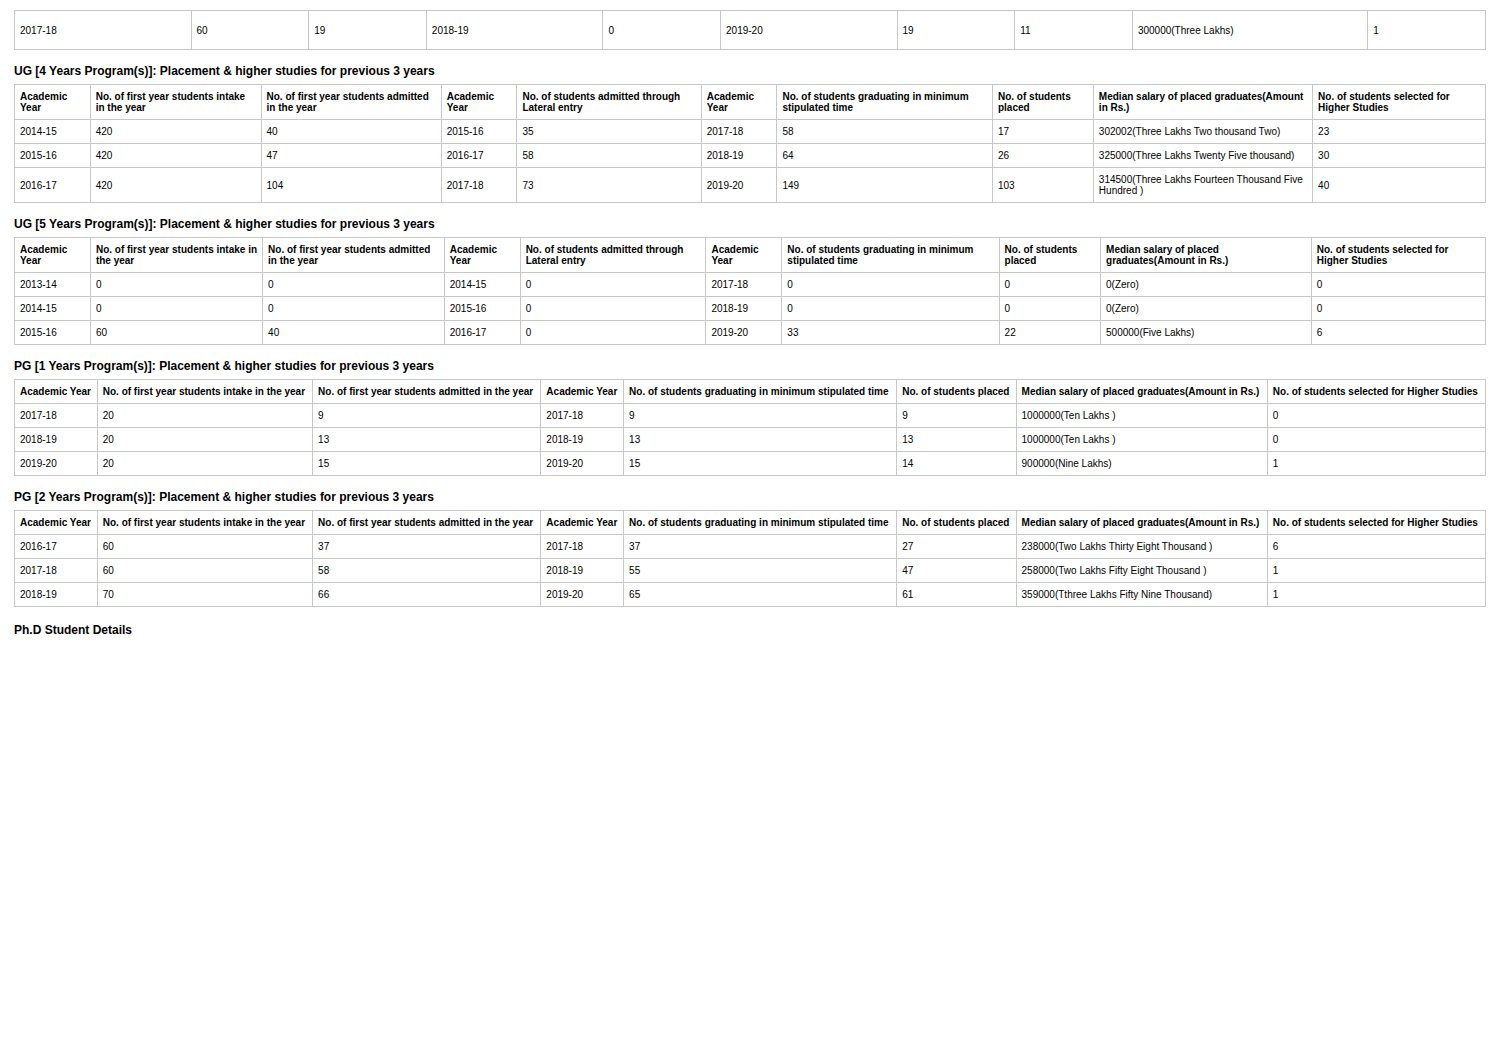| 2017-18 | 60 | 19 | 2018-19 | 0 | 2019-20 | 19 | 11 | 300000(Three Lakhs) | 1 |
UG [4 Years Program(s)]: Placement & higher studies for previous 3 years
| Academic Year | No. of first year students intake in the year | No. of first year students admitted in the year | Academic Year | No. of students admitted through Lateral entry | Academic Year | No. of students graduating in minimum stipulated time | No. of students placed | Median salary of placed graduates(Amount in Rs.) | No. of students selected for Higher Studies |
| --- | --- | --- | --- | --- | --- | --- | --- | --- | --- |
| 2014-15 | 420 | 40 | 2015-16 | 35 | 2017-18 | 58 | 17 | 302002(Three Lakhs Two thousand Two) | 23 |
| 2015-16 | 420 | 47 | 2016-17 | 58 | 2018-19 | 64 | 26 | 325000(Three Lakhs Twenty Five thousand) | 30 |
| 2016-17 | 420 | 104 | 2017-18 | 73 | 2019-20 | 149 | 103 | 314500(Three Lakhs Fourteen Thousand Five Hundred ) | 40 |
UG [5 Years Program(s)]: Placement & higher studies for previous 3 years
| Academic Year | No. of first year students intake in the year | No. of first year students admitted in the year | Academic Year | No. of students admitted through Lateral entry | Academic Year | No. of students graduating in minimum stipulated time | No. of students placed | Median salary of placed graduates(Amount in Rs.) | No. of students selected for Higher Studies |
| --- | --- | --- | --- | --- | --- | --- | --- | --- | --- |
| 2013-14 | 0 | 0 | 2014-15 | 0 | 2017-18 | 0 | 0 | 0(Zero) | 0 |
| 2014-15 | 0 | 0 | 2015-16 | 0 | 2018-19 | 0 | 0 | 0(Zero) | 0 |
| 2015-16 | 60 | 40 | 2016-17 | 0 | 2019-20 | 33 | 22 | 500000(Five Lakhs) | 6 |
PG [1 Years Program(s)]: Placement & higher studies for previous 3 years
| Academic Year | No. of first year students intake in the year | No. of first year students admitted in the year | Academic Year | No. of students graduating in minimum stipulated time | No. of students placed | Median salary of placed graduates(Amount in Rs.) | No. of students selected for Higher Studies |
| --- | --- | --- | --- | --- | --- | --- | --- |
| 2017-18 | 20 | 9 | 2017-18 | 9 | 9 | 1000000(Ten Lakhs ) | 0 |
| 2018-19 | 20 | 13 | 2018-19 | 13 | 13 | 1000000(Ten Lakhs ) | 0 |
| 2019-20 | 20 | 15 | 2019-20 | 15 | 14 | 900000(Nine Lakhs) | 1 |
PG [2 Years Program(s)]: Placement & higher studies for previous 3 years
| Academic Year | No. of first year students intake in the year | No. of first year students admitted in the year | Academic Year | No. of students graduating in minimum stipulated time | No. of students placed | Median salary of placed graduates(Amount in Rs.) | No. of students selected for Higher Studies |
| --- | --- | --- | --- | --- | --- | --- | --- |
| 2016-17 | 60 | 37 | 2017-18 | 37 | 27 | 238000(Two Lakhs Thirty Eight Thousand ) | 6 |
| 2017-18 | 60 | 58 | 2018-19 | 55 | 47 | 258000(Two Lakhs Fifty Eight Thousand ) | 1 |
| 2018-19 | 70 | 66 | 2019-20 | 65 | 61 | 359000(Tthree Lakhs Fifty Nine Thousand) | 1 |
Ph.D Student Details